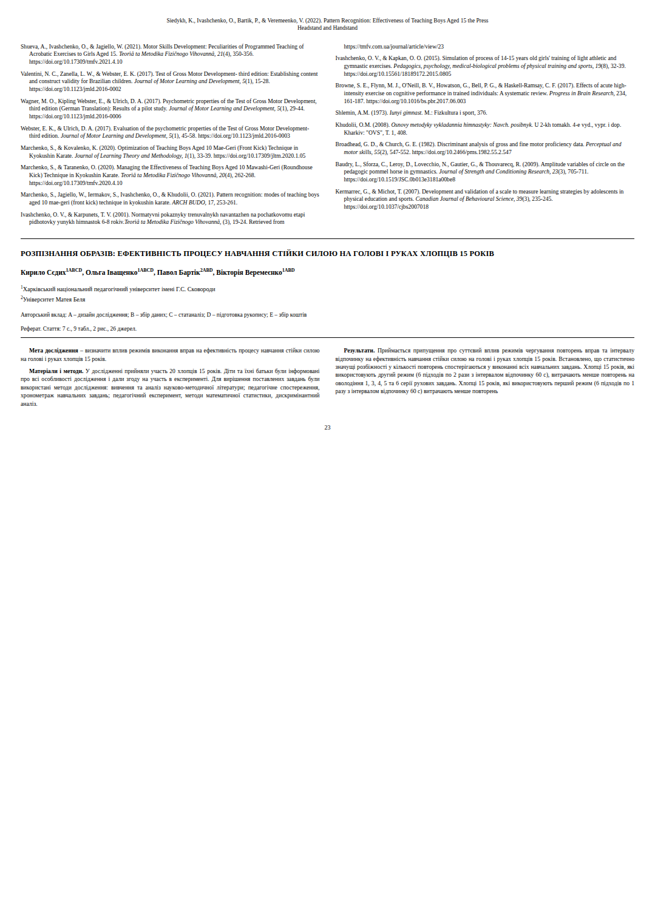Siedykh, K., Ivashchenko, O., Bartik, P., & Veremeenko, V. (2022). Pattern Recognition: Effectiveness of Teaching Boys Aged 15 the Press
Headstand and Handstand
Shueva, A., Ivashchenko, O., & Jagiello, W. (2021). Motor Skills Development: Peculiarities of Programmed Teaching of Acrobatic Exercises to Girls Aged 15. Teorìâ ta Metodika Fizičnogo Vihovannâ, 21(4), 350-356. https://doi.org/10.17309/tmfv.2021.4.10
Valentini, N. C., Zanella, L. W., & Webster, E. K. (2017). Test of Gross Motor Development- third edition: Establishing content and construct validity for Brazilian children. Journal of Motor Learning and Development, 5(1), 15-28. https://doi.org/10.1123/jmld.2016-0002
Wagner, M. O., Kipling Webster, E., & Ulrich, D. A. (2017). Psychometric properties of the Test of Gross Motor Development, third edition (German Translation): Results of a pilot study. Journal of Motor Learning and Development, 5(1), 29-44. https://doi.org/10.1123/jmld.2016-0006
Webster, E. K., & Ulrich, D. A. (2017). Evaluation of the psychometric properties of the Test of Gross Motor Development-third edition. Journal of Motor Learning and Development, 5(1), 45-58. https://doi.org/10.1123/jmld.2016-0003
Marchenko, S., & Kovalenko, K. (2020). Optimization of Teaching Boys Aged 10 Mae-Geri (Front Kick) Technique in Kyokushin Karate. Journal of Learning Theory and Methodology, 1(1), 33-39. https://doi.org/10.17309/jltm.2020.1.05
Marchenko, S., & Taranenko, O. (2020). Managing the Effectiveness of Teaching Boys Aged 10 Mawashi-Geri (Roundhouse Kick) Technique in Kyokushin Karate. Teorìâ ta Metodika Fizičnogo Vihovannâ, 20(4), 262-268. https://doi.org/10.17309/tmfv.2020.4.10
Marchenko, S., Jagiello, W., Iermakov, S., Ivashchenko, O., & Khudolii, O. (2021). Pattern recognition: modes of teaching boys aged 10 mae-geri (front kick) technique in kyokushin karate. ARCH BUDO, 17, 253-261.
Ivashchenko, O. V., & Karpunets, T. V. (2001). Normatyvni pokaznyky trenuvalnykh navantazhen na pochatkovomu etapi pidhotovky yunykh himnastok 6-8 rokiv.Teorìâ ta Metodika Fizičnogo Vihovannâ, (3), 19-24. Retrieved from https://tmfv.com.ua/journal/article/view/23
Ivashchenko, O. V., & Kapkan, O. O. (2015). Simulation of process of 14-15 years old girls' training of light athletic and gymnastic exercises. Pedagogics, psychology, medical-biological problems of physical training and sports, 19(8), 32-39. https://doi.org/10.15561/18189172.2015.0805
Browne, S. E., Flynn, M. J., O'Neill, B. V., Howatson, G., Bell, P. G., & Haskell-Ramsay, C. F. (2017). Effects of acute high-intensity exercise on cognitive performance in trained individuals: A systematic review. Progress in Brain Research, 234, 161-187. https://doi.org/10.1016/bs.pbr.2017.06.003
Shlemin, A.M. (1973). Iunyi gimnast. M.: Fizkultura i sport, 376.
Khudolii, O.M. (2008). Osnovy metodyky vykladannia himnastyky: Navch. posibnyk. U 2-kh tomakh. 4-e vyd., vypr. i dop. Kharkiv: "OVS", T. 1, 408.
Broadhead, G. D., & Church, G. E. (1982). Discriminant analysis of gross and fine motor proficiency data. Perceptual and motor skills, 55(2), 547-552. https://doi.org/10.2466/pms.1982.55.2.547
Baudry, L., Sforza, C., Leroy, D., Lovecchio, N., Gautier, G., & Thouvarecq, R. (2009). Amplitude variables of circle on the pedagogic pommel horse in gymnastics. Journal of Strength and Conditioning Research, 23(3), 705-711. https://doi.org/10.1519/JSC.0b013e3181a00be8
Kermarrec, G., & Michot, T. (2007). Development and validation of a scale to measure learning strategies by adolescents in physical education and sports. Canadian Journal of Behavioural Science, 39(3), 235-245. https://doi.org/10.1037/cjbs2007018
Розпізнання образів: ефективність процесу навчання стійки силою на голові і руках хлопців 15 років
Кирило Сєдих1ABCD, Ольга Іващенко1ABCD, Павол Бартік2ABD, Вікторія Веремеєнко1ABD
1Харківський національний педагогічний університет імені Г.С. Сковороди
2Університет Матея Беля
Авторський вклад: A – дизайн дослідження; B – збір даних; C – статаналіз; D – підготовка рукопису; E – збір коштів
Реферат. Стаття: 7 с., 9 табл., 2 рис., 26 джерел.
Мета дослідження – визначити вплив режимів виконання вправ на ефективність процесу навчання стійки силою на голові і руках хлопців 15 років.
Матеріали і методи. У дослідженні прийняли участь 20 хлопців 15 років. Діти та їхні батьки були інформовані про всі особливості дослідження і дали згоду на участь в експерименті. Для вирішення поставлених завдань були використані методи дослідження: вивчення та аналіз науково-методичної літератури; педагогічне спостереження, хронометраж навчальних завдань; педагогічний експеримент, методи математичної статистики, дискримінантний аналіз.
Результати. Приймається припущення про суттєвий вплив режимів чергування повторень вправ та інтервалу відпочинку на ефективність навчання стійки силою на голові і руках хлопців 15 років. Встановлено, що статистично значущі розбіжності у кількості повторень спостерігаються у виконанні всіх навчальних завдань. Хлопці 15 років, які використовують другий режим (6 підходів по 2 рази з інтервалом відпочинку 60 с), витрачають менше повторень на оволодіння 1, 3, 4, 5 та 6 серії рухових завдань. Хлопці 15 років, які використовують перший режим (6 підходів по 1 разу з інтервалом відпочинку 60 с) витрачають менше повторень
23